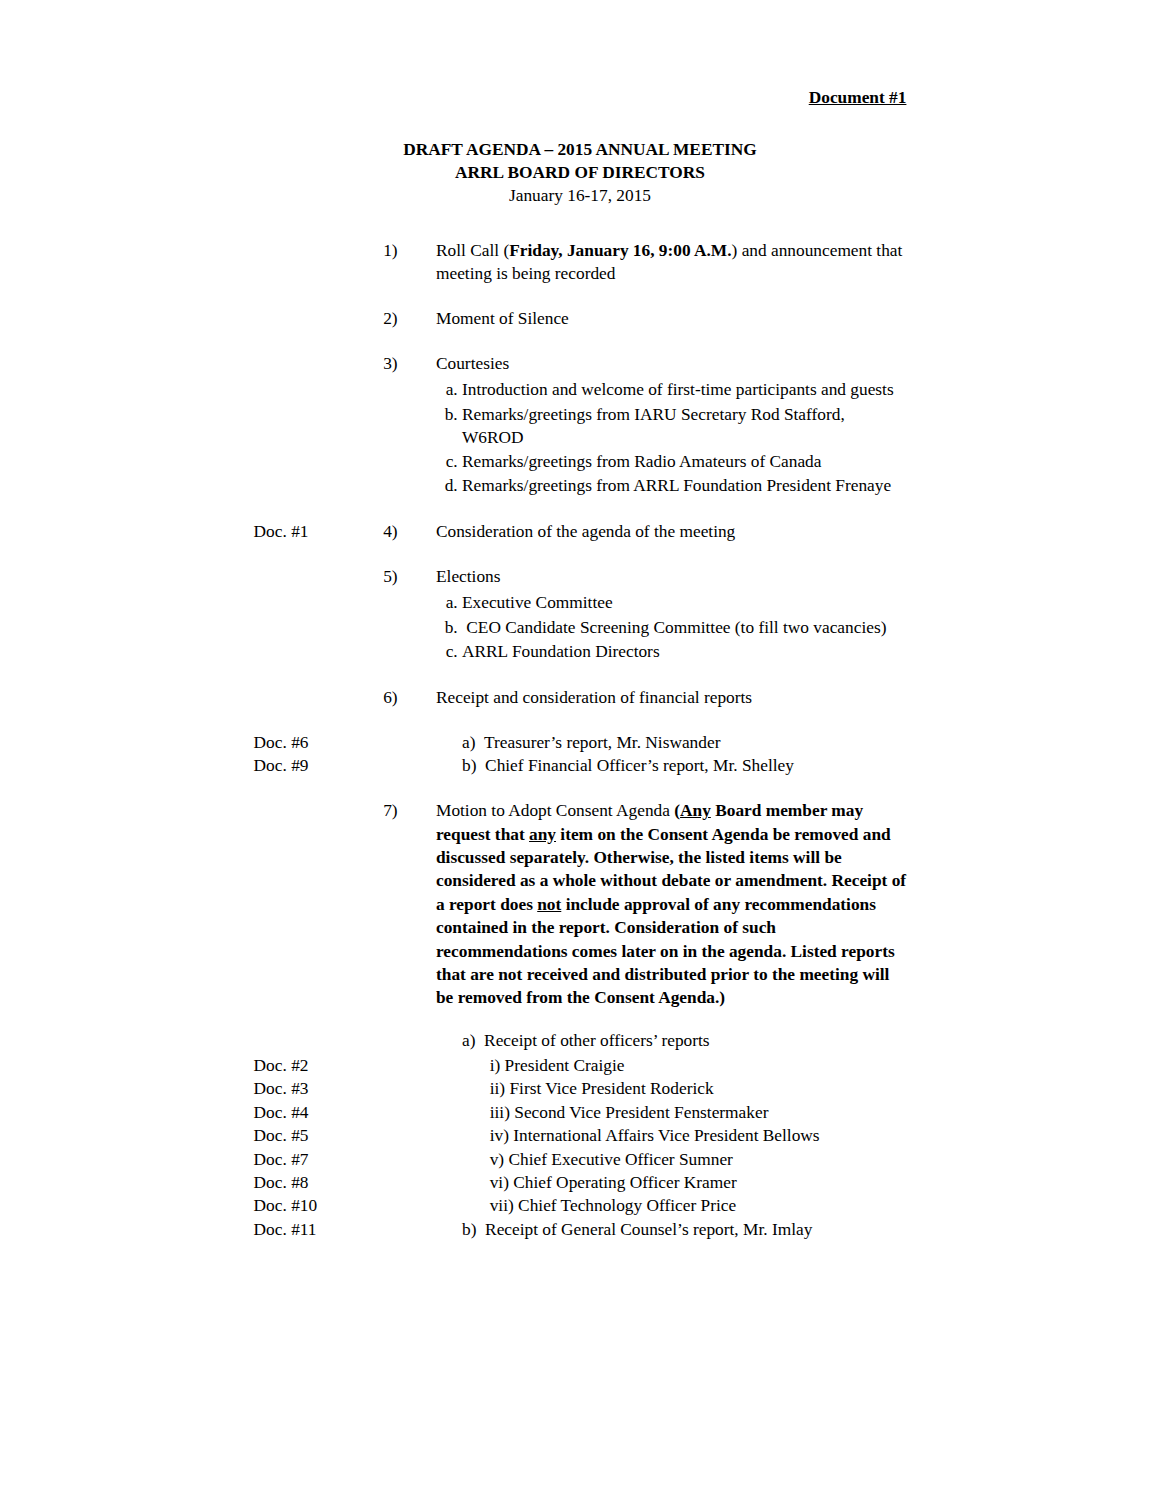Document #1
DRAFT AGENDA – 2015 ANNUAL MEETING
ARRL BOARD OF DIRECTORS
January 16-17, 2015
1)
Roll Call (Friday, January 16, 9:00 A.M.) and announcement that meeting is being recorded
2)
Moment of Silence
3)
Courtesies
Introduction and welcome of first-time participants and guests
Remarks/greetings from IARU Secretary Rod Stafford, W6ROD
Remarks/greetings from Radio Amateurs of Canada
Remarks/greetings from ARRL Foundation President Frenaye
Doc. #1
4)
Consideration of the agenda of the meeting
5)
Elections
Executive Committee
CEO Candidate Screening Committee (to fill two vacancies)
ARRL Foundation Directors
6)
Receipt and consideration of financial reports
Doc. #6
a) Treasurer’s report, Mr. Niswander
Doc. #9
b) Chief Financial Officer’s report, Mr. Shelley
7)
Motion to Adopt Consent Agenda (Any Board member may request that any item on the Consent Agenda be removed and discussed separately. Otherwise, the listed items will be considered as a whole without debate or amendment. Receipt of a report does not include approval of any recommendations contained in the report. Consideration of such recommendations comes later on in the agenda. Listed reports that are not received and distributed prior to the meeting will be removed from the Consent Agenda.)
a) Receipt of other officers’ reports
Doc. #2
i) President Craigie
Doc. #3
ii) First Vice President Roderick
Doc. #4
iii) Second Vice President Fenstermaker
Doc. #5
iv) International Affairs Vice President Bellows
Doc. #7
v) Chief Executive Officer Sumner
Doc. #8
vi) Chief Operating Officer Kramer
Doc. #10
vii) Chief Technology Officer Price
Doc. #11
b) Receipt of General Counsel’s report, Mr. Imlay